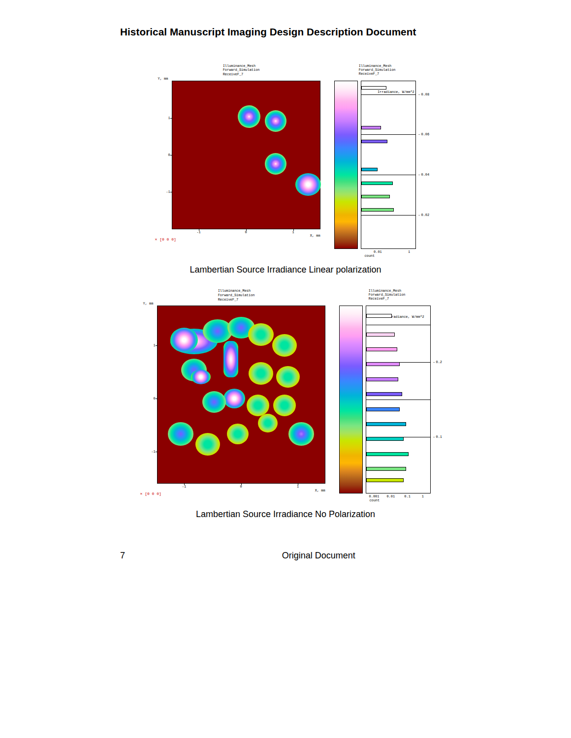Historical Manuscript Imaging Design Description Document
Illuminance_Mesh Forward_Simulation ReceiveF_7
Y, mm
X, mm
1 0 -1 -1 0 1
✕ [0 0 0]
Illuminance_Mesh Forward_Simulation ReceiveF_7
Irradiance, W/mm^2
–0.08 –0.06 –0.04 –0.02
0.01 1
count
Lambertian Source Irradiance Linear polarization
Illuminance_Mesh Forward_Simulation ReceiveF_7
Y, mm
X, mm
1 0 -1 -1 0 1
✕ [0 0 0]
Illuminance_Mesh Forward_Simulation ReceiveF_7
Irradiance, W/mm^2
–0.2 –0.1
0.001 0.01 0.1 1
count
Lambertian Source Irradiance No Polarization
7
Original Document